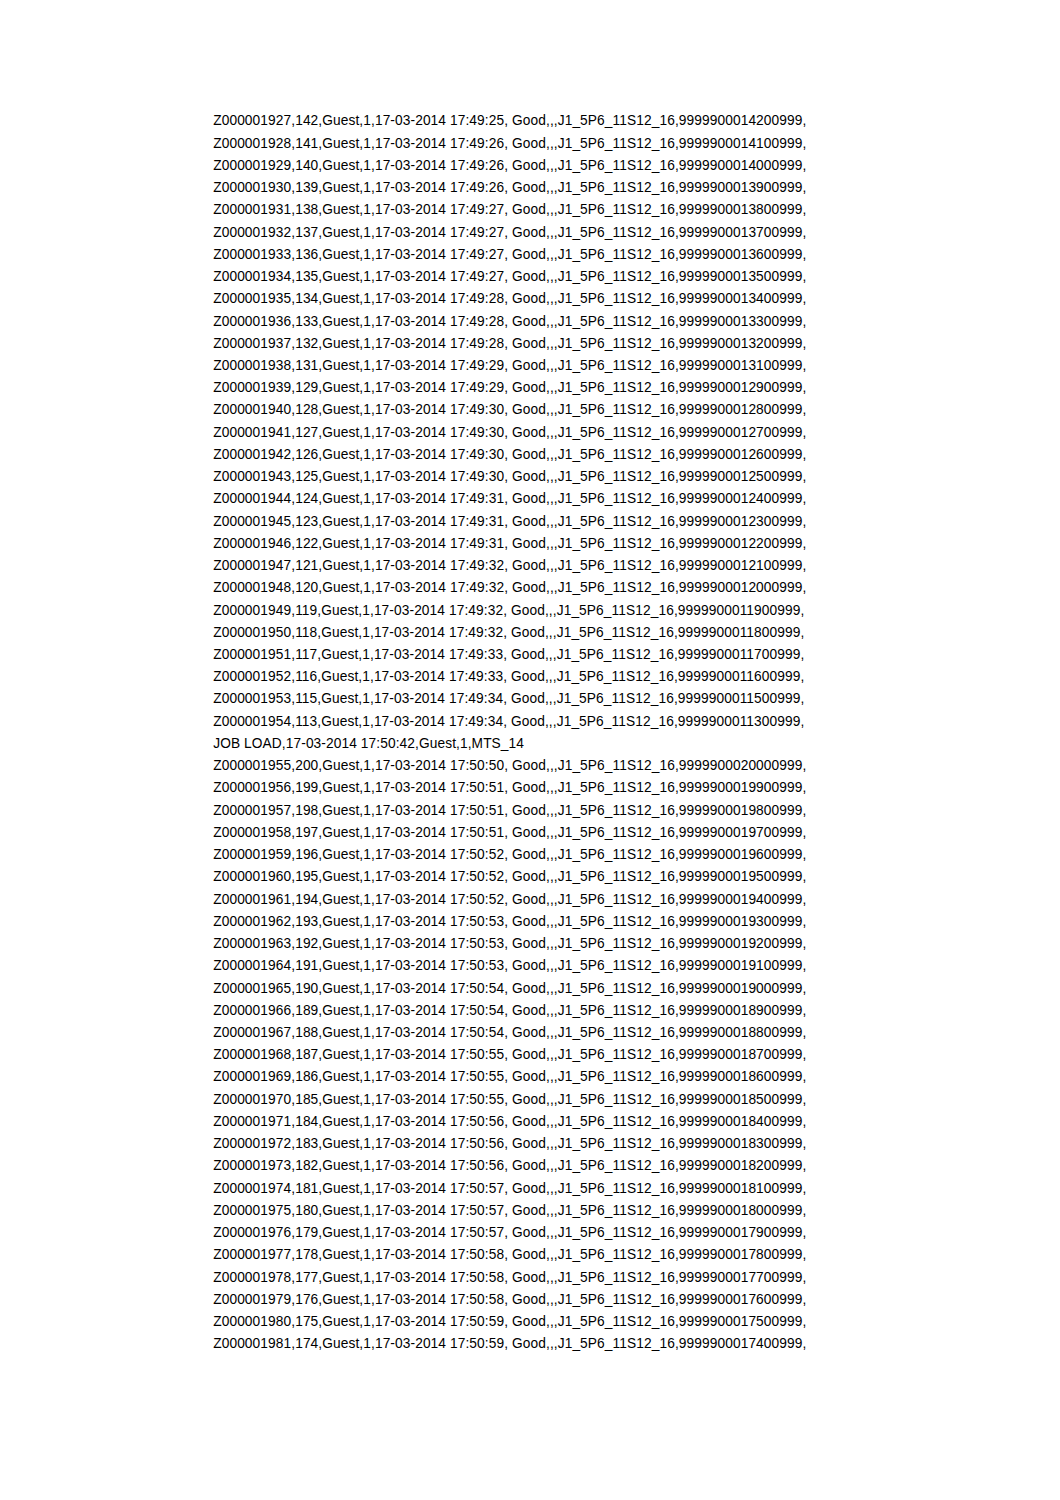Z000001927,142,Guest,1,17-03-2014 17:49:25, Good,,,J1_5P6_11S12_16,9999900014200999,
Z000001928,141,Guest,1,17-03-2014 17:49:26, Good,,,J1_5P6_11S12_16,9999900014100999,
Z000001929,140,Guest,1,17-03-2014 17:49:26, Good,,,J1_5P6_11S12_16,9999900014000999,
Z000001930,139,Guest,1,17-03-2014 17:49:26, Good,,,J1_5P6_11S12_16,9999900013900999,
Z000001931,138,Guest,1,17-03-2014 17:49:27, Good,,,J1_5P6_11S12_16,9999900013800999,
Z000001932,137,Guest,1,17-03-2014 17:49:27, Good,,,J1_5P6_11S12_16,9999900013700999,
Z000001933,136,Guest,1,17-03-2014 17:49:27, Good,,,J1_5P6_11S12_16,9999900013600999,
Z000001934,135,Guest,1,17-03-2014 17:49:27, Good,,,J1_5P6_11S12_16,9999900013500999,
Z000001935,134,Guest,1,17-03-2014 17:49:28, Good,,,J1_5P6_11S12_16,9999900013400999,
Z000001936,133,Guest,1,17-03-2014 17:49:28, Good,,,J1_5P6_11S12_16,9999900013300999,
Z000001937,132,Guest,1,17-03-2014 17:49:28, Good,,,J1_5P6_11S12_16,9999900013200999,
Z000001938,131,Guest,1,17-03-2014 17:49:29, Good,,,J1_5P6_11S12_16,9999900013100999,
Z000001939,129,Guest,1,17-03-2014 17:49:29, Good,,,J1_5P6_11S12_16,9999900012900999,
Z000001940,128,Guest,1,17-03-2014 17:49:30, Good,,,J1_5P6_11S12_16,9999900012800999,
Z000001941,127,Guest,1,17-03-2014 17:49:30, Good,,,J1_5P6_11S12_16,9999900012700999,
Z000001942,126,Guest,1,17-03-2014 17:49:30, Good,,,J1_5P6_11S12_16,9999900012600999,
Z000001943,125,Guest,1,17-03-2014 17:49:30, Good,,,J1_5P6_11S12_16,9999900012500999,
Z000001944,124,Guest,1,17-03-2014 17:49:31, Good,,,J1_5P6_11S12_16,9999900012400999,
Z000001945,123,Guest,1,17-03-2014 17:49:31, Good,,,J1_5P6_11S12_16,9999900012300999,
Z000001946,122,Guest,1,17-03-2014 17:49:31, Good,,,J1_5P6_11S12_16,9999900012200999,
Z000001947,121,Guest,1,17-03-2014 17:49:32, Good,,,J1_5P6_11S12_16,9999900012100999,
Z000001948,120,Guest,1,17-03-2014 17:49:32, Good,,,J1_5P6_11S12_16,9999900012000999,
Z000001949,119,Guest,1,17-03-2014 17:49:32, Good,,,J1_5P6_11S12_16,9999900011900999,
Z000001950,118,Guest,1,17-03-2014 17:49:32, Good,,,J1_5P6_11S12_16,9999900011800999,
Z000001951,117,Guest,1,17-03-2014 17:49:33, Good,,,J1_5P6_11S12_16,9999900011700999,
Z000001952,116,Guest,1,17-03-2014 17:49:33, Good,,,J1_5P6_11S12_16,9999900011600999,
Z000001953,115,Guest,1,17-03-2014 17:49:34, Good,,,J1_5P6_11S12_16,9999900011500999,
Z000001954,113,Guest,1,17-03-2014 17:49:34, Good,,,J1_5P6_11S12_16,9999900011300999,
JOB LOAD,17-03-2014 17:50:42,Guest,1,MTS_14
Z000001955,200,Guest,1,17-03-2014 17:50:50, Good,,,J1_5P6_11S12_16,9999900020000999,
Z000001956,199,Guest,1,17-03-2014 17:50:51, Good,,,J1_5P6_11S12_16,9999900019900999,
Z000001957,198,Guest,1,17-03-2014 17:50:51, Good,,,J1_5P6_11S12_16,9999900019800999,
Z000001958,197,Guest,1,17-03-2014 17:50:51, Good,,,J1_5P6_11S12_16,9999900019700999,
Z000001959,196,Guest,1,17-03-2014 17:50:52, Good,,,J1_5P6_11S12_16,9999900019600999,
Z000001960,195,Guest,1,17-03-2014 17:50:52, Good,,,J1_5P6_11S12_16,9999900019500999,
Z000001961,194,Guest,1,17-03-2014 17:50:52, Good,,,J1_5P6_11S12_16,9999900019400999,
Z000001962,193,Guest,1,17-03-2014 17:50:53, Good,,,J1_5P6_11S12_16,9999900019300999,
Z000001963,192,Guest,1,17-03-2014 17:50:53, Good,,,J1_5P6_11S12_16,9999900019200999,
Z000001964,191,Guest,1,17-03-2014 17:50:53, Good,,,J1_5P6_11S12_16,9999900019100999,
Z000001965,190,Guest,1,17-03-2014 17:50:54, Good,,,J1_5P6_11S12_16,9999900019000999,
Z000001966,189,Guest,1,17-03-2014 17:50:54, Good,,,J1_5P6_11S12_16,9999900018900999,
Z000001967,188,Guest,1,17-03-2014 17:50:54, Good,,,J1_5P6_11S12_16,9999900018800999,
Z000001968,187,Guest,1,17-03-2014 17:50:55, Good,,,J1_5P6_11S12_16,9999900018700999,
Z000001969,186,Guest,1,17-03-2014 17:50:55, Good,,,J1_5P6_11S12_16,9999900018600999,
Z000001970,185,Guest,1,17-03-2014 17:50:55, Good,,,J1_5P6_11S12_16,9999900018500999,
Z000001971,184,Guest,1,17-03-2014 17:50:56, Good,,,J1_5P6_11S12_16,9999900018400999,
Z000001972,183,Guest,1,17-03-2014 17:50:56, Good,,,J1_5P6_11S12_16,9999900018300999,
Z000001973,182,Guest,1,17-03-2014 17:50:56, Good,,,J1_5P6_11S12_16,9999900018200999,
Z000001974,181,Guest,1,17-03-2014 17:50:57, Good,,,J1_5P6_11S12_16,9999900018100999,
Z000001975,180,Guest,1,17-03-2014 17:50:57, Good,,,J1_5P6_11S12_16,9999900018000999,
Z000001976,179,Guest,1,17-03-2014 17:50:57, Good,,,J1_5P6_11S12_16,9999900017900999,
Z000001977,178,Guest,1,17-03-2014 17:50:58, Good,,,J1_5P6_11S12_16,9999900017800999,
Z000001978,177,Guest,1,17-03-2014 17:50:58, Good,,,J1_5P6_11S12_16,9999900017700999,
Z000001979,176,Guest,1,17-03-2014 17:50:58, Good,,,J1_5P6_11S12_16,9999900017600999,
Z000001980,175,Guest,1,17-03-2014 17:50:59, Good,,,J1_5P6_11S12_16,9999900017500999,
Z000001981,174,Guest,1,17-03-2014 17:50:59, Good,,,J1_5P6_11S12_16,9999900017400999,